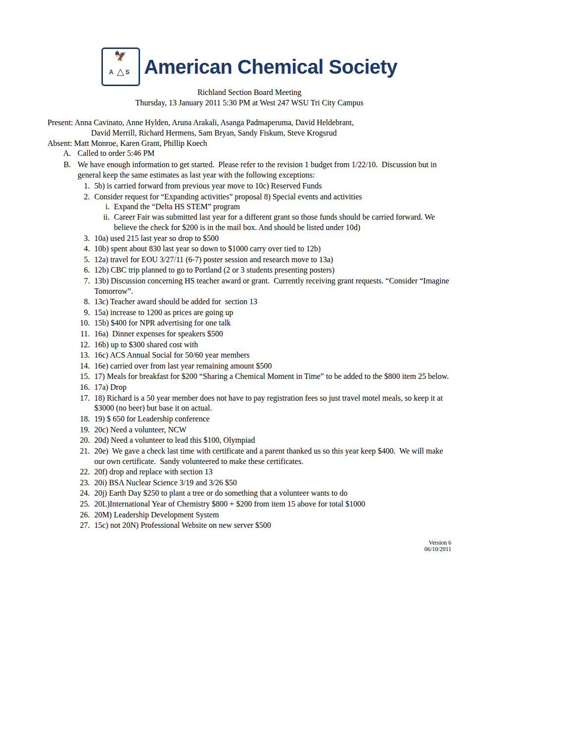🦅 △ A S American Chemical Society
Richland Section Board Meeting
Thursday, 13 January 2011 5:30 PM at West 247 WSU Tri City Campus
Present: Anna Cavinato, Anne Hylden, Aruna Arakali, Asanga Padmaperuma, David Heldebrant,
David Merrill, Richard Hermens, Sam Bryan, Sandy Fiskum, Steve Krogsrud
Absent: Matt Monroe, Karen Grant, Phillip Koech
Called to order 5:46 PM
We have enough information to get started. Please refer to the revision 1 budget from 1/22/10. Discussion but in general keep the same estimates as last year with the following exceptions:
5b) is carried forward from previous year move to 10c) Reserved Funds
Consider request for “Expanding activities” proposal 8) Special events and activities
Expand the “Delta HS STEM” program
Career Fair was submitted last year for a different grant so those funds should be carried forward. We believe the check for $200 is in the mail box. And should be listed under 10d)
10a) used 215 last year so drop to $500
10b) spent about 830 last year so down to $1000 carry over tied to 12b)
12a) travel for EOU 3/27/11 (6-7) poster session and research move to 13a)
12b) CBC trip planned to go to Portland (2 or 3 students presenting posters)
13b) Discussion concerning HS teacher award or grant. Currently receiving grant requests. “Consider “Imagine Tomorrow”.
13c) Teacher award should be added for section 13
15a) increase to 1200 as prices are going up
15b) $400 for NPR advertising for one talk
16a) Dinner expenses for speakers $500
16b) up to $300 shared cost with
16c) ACS Annual Social for 50/60 year members
16e) carried over from last year remaining amount $500
17) Meals for breakfast for $200 “Sharing a Chemical Moment in Time” to be added to the $800 item 25 below.
17a) Drop
18) Richard is a 50 year member does not have to pay registration fees so just travel motel meals, so keep it at $3000 (no beer) but base it on actual.
19) $ 650 for Leadership conference
20c) Need a volunteer, NCW
20d) Need a volunteer to lead this $100, Olympiad
20e) We gave a check last time with certificate and a parent thanked us so this year keep $400. We will make our own certificate. Sandy volunteered to make these certificates.
20f) drop and replace with section 13
20i) BSA Nuclear Science 3/19 and 3/26 $50
20j) Earth Day $250 to plant a tree or do something that a volunteer wants to do
20L)International Year of Chemistry $800 + $200 from item 15 above for total $1000
20M) Leadership Development System
15c) not 20N) Professional Website on new server $500
Version 6
06/10/2011